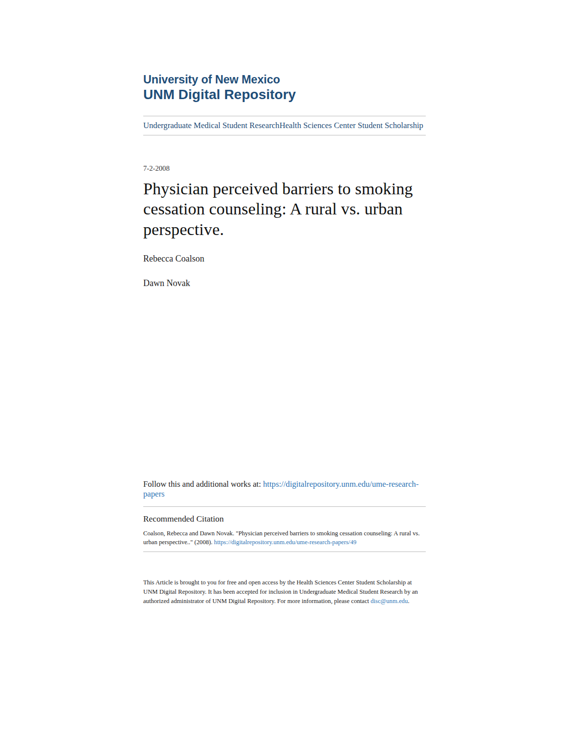University of New Mexico
UNM Digital Repository
Undergraduate Medical Student Research
Health Sciences Center Student Scholarship
7-2-2008
Physician perceived barriers to smoking cessation counseling: A rural vs. urban perspective.
Rebecca Coalson
Dawn Novak
Follow this and additional works at: https://digitalrepository.unm.edu/ume-research-papers
Recommended Citation
Coalson, Rebecca and Dawn Novak. "Physician perceived barriers to smoking cessation counseling: A rural vs. urban perspective.." (2008). https://digitalrepository.unm.edu/ume-research-papers/49
This Article is brought to you for free and open access by the Health Sciences Center Student Scholarship at UNM Digital Repository. It has been accepted for inclusion in Undergraduate Medical Student Research by an authorized administrator of UNM Digital Repository. For more information, please contact disc@unm.edu.